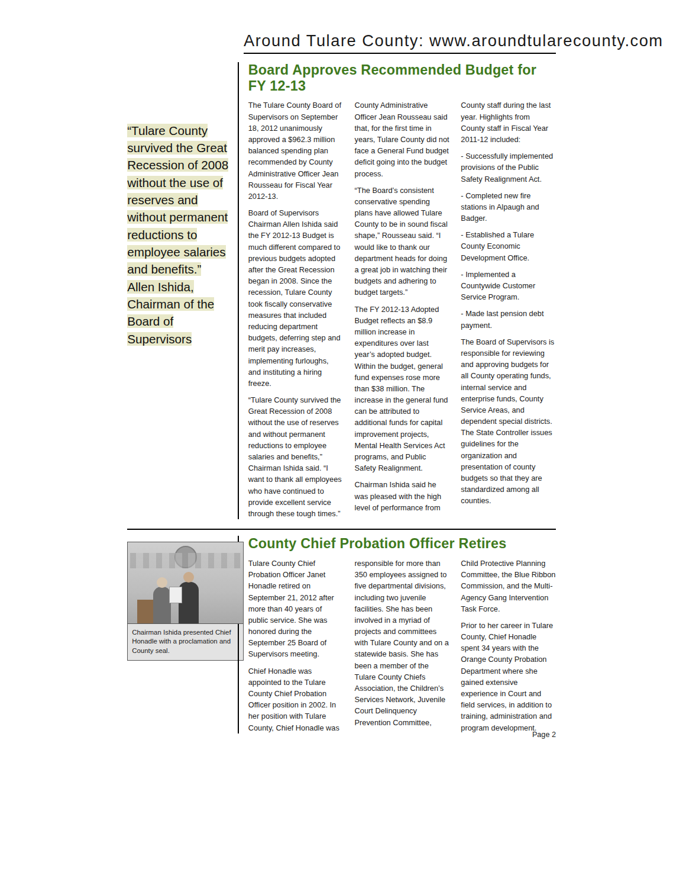Around Tulare County: www.aroundtularecounty.com
“Tulare County survived the Great Recession of 2008 without the use of reserves and without permanent reductions to employee salaries and benefits.” Allen Ishida, Chairman of the Board of Supervisors
Board Approves Recommended Budget for FY 12-13
The Tulare County Board of Supervisors on September 18, 2012 unanimously approved a $962.3 million balanced spending plan recommended by County Administrative Officer Jean Rousseau for Fiscal Year 2012-13.
Board of Supervisors Chairman Allen Ishida said the FY 2012-13 Budget is much different compared to previous budgets adopted after the Great Recession began in 2008. Since the recession, Tulare County took fiscally conservative measures that included reducing department budgets, deferring step and merit pay increases, implementing furloughs, and instituting a hiring freeze.
“Tulare County survived the Great Recession of 2008 without the use of reserves and without permanent reductions to employee salaries and benefits,” Chairman Ishida said. “I want to thank all employees who have continued to provide excellent service through these tough times.”
County Administrative Officer Jean Rousseau said that, for the first time in years, Tulare County did not face a General Fund budget deficit going into the budget process.
“The Board’s consistent conservative spending plans have allowed Tulare County to be in sound fiscal shape,” Rousseau said. “I would like to thank our department heads for doing a great job in watching their budgets and adhering to budget targets.”
The FY 2012-13 Adopted Budget reflects an $8.9 million increase in expenditures over last year’s adopted budget. Within the budget, general fund expenses rose more than $38 million. The increase in the general fund can be attributed to additional funds for capital improvement projects, Mental Health Services Act programs, and Public Safety Realignment.
Chairman Ishida said he was pleased with the high level of performance from County staff during the last year. Highlights from County staff in Fiscal Year 2011-12 included:
- Successfully implemented provisions of the Public Safety Realignment Act.
- Completed new fire stations in Alpaugh and Badger.
- Established a Tulare County Economic Development Office.
- Implemented a Countywide Customer Service Program.
- Made last pension debt payment.
The Board of Supervisors is responsible for reviewing and approving budgets for all County operating funds, internal service and enterprise funds, County Service Areas, and dependent special districts. The State Controller issues guidelines for the organization and presentation of county budgets so that they are standardized among all counties.
Chairman Ishida presented Chief Honadle with a proclamation and County seal.
County Chief Probation Officer Retires
Tulare County Chief Probation Officer Janet Honadle retired on September 21, 2012 after more than 40 years of public service. She was honored during the September 25 Board of Supervisors meeting.
Chief Honadle was appointed to the Tulare County Chief Probation Officer position in 2002. In her position with Tulare County, Chief Honadle was responsible for more than 350 employees assigned to five departmental divisions, including two juvenile facilities. She has been involved in a myriad of projects and committees with Tulare County and on a statewide basis. She has been a member of the Tulare County Chiefs Association, the Children’s Services Network, Juvenile Court Delinquency Prevention Committee, Child Protective Planning Committee, the Blue Ribbon Commission, and the Multi-Agency Gang Intervention Task Force.
Prior to her career in Tulare County, Chief Honadle spent 34 years with the Orange County Probation Department where she gained extensive experience in Court and field services, in addition to training, administration and program development.
Page 2